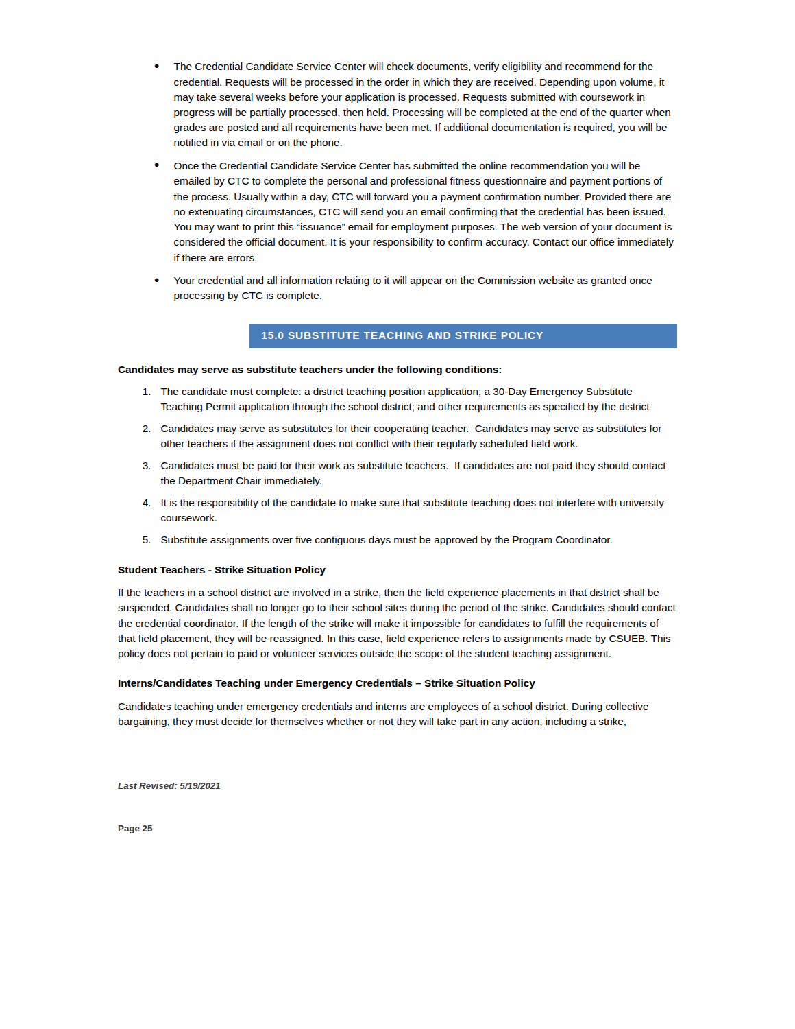The Credential Candidate Service Center will check documents, verify eligibility and recommend for the credential. Requests will be processed in the order in which they are received. Depending upon volume, it may take several weeks before your application is processed. Requests submitted with coursework in progress will be partially processed, then held. Processing will be completed at the end of the quarter when grades are posted and all requirements have been met. If additional documentation is required, you will be notified in via email or on the phone.
Once the Credential Candidate Service Center has submitted the online recommendation you will be emailed by CTC to complete the personal and professional fitness questionnaire and payment portions of the process. Usually within a day, CTC will forward you a payment confirmation number. Provided there are no extenuating circumstances, CTC will send you an email confirming that the credential has been issued. You may want to print this “issuance” email for employment purposes. The web version of your document is considered the official document. It is your responsibility to confirm accuracy. Contact our office immediately if there are errors.
Your credential and all information relating to it will appear on the Commission website as granted once processing by CTC is complete.
15.0 SUBSTITUTE TEACHING AND STRIKE POLICY
Candidates may serve as substitute teachers under the following conditions:
The candidate must complete: a district teaching position application; a 30-Day Emergency Substitute Teaching Permit application through the school district; and other requirements as specified by the district
Candidates may serve as substitutes for their cooperating teacher. Candidates may serve as substitutes for other teachers if the assignment does not conflict with their regularly scheduled field work.
Candidates must be paid for their work as substitute teachers. If candidates are not paid they should contact the Department Chair immediately.
It is the responsibility of the candidate to make sure that substitute teaching does not interfere with university coursework.
Substitute assignments over five contiguous days must be approved by the Program Coordinator.
Student Teachers - Strike Situation Policy
If the teachers in a school district are involved in a strike, then the field experience placements in that district shall be suspended. Candidates shall no longer go to their school sites during the period of the strike. Candidates should contact the credential coordinator. If the length of the strike will make it impossible for candidates to fulfill the requirements of that field placement, they will be reassigned. In this case, field experience refers to assignments made by CSUEB. This policy does not pertain to paid or volunteer services outside the scope of the student teaching assignment.
Interns/Candidates Teaching under Emergency Credentials – Strike Situation Policy
Candidates teaching under emergency credentials and interns are employees of a school district. During collective bargaining, they must decide for themselves whether or not they will take part in any action, including a strike,
Last Revised: 5/19/2021
Page 25